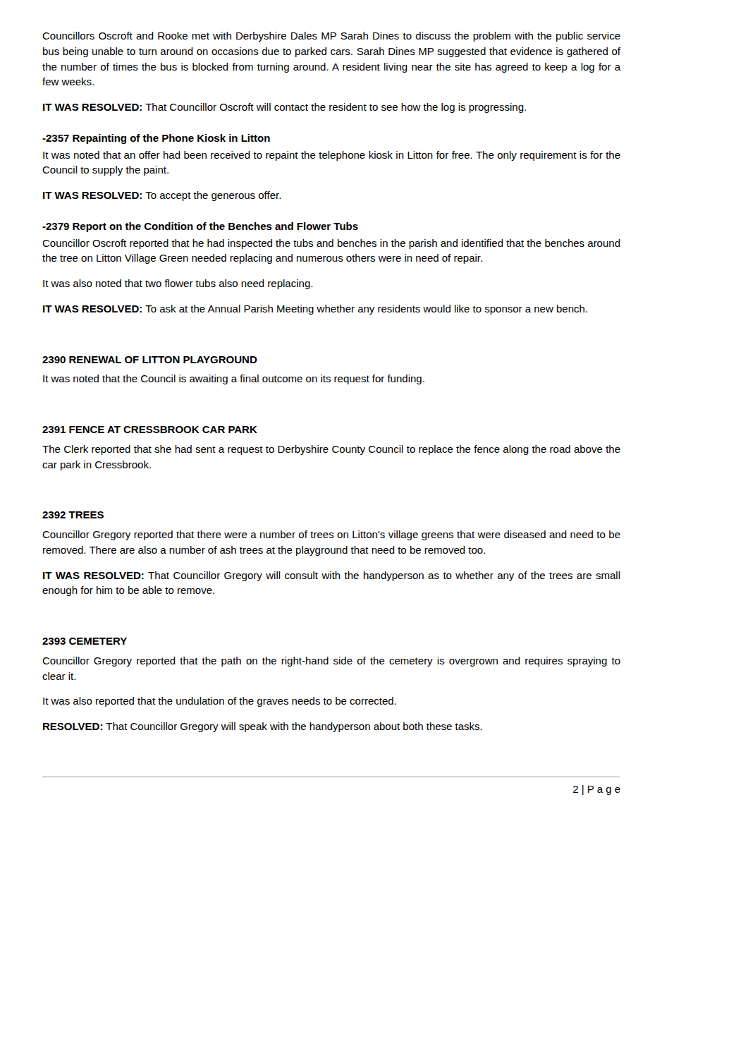Councillors Oscroft and Rooke met with Derbyshire Dales MP Sarah Dines to discuss the problem with the public service bus being unable to turn around on occasions due to parked cars. Sarah Dines MP suggested that evidence is gathered of the number of times the bus is blocked from turning around. A resident living near the site has agreed to keep a log for a few weeks.
IT WAS RESOLVED: That Councillor Oscroft will contact the resident to see how the log is progressing.
-2357 Repainting of the Phone Kiosk in Litton
It was noted that an offer had been received to repaint the telephone kiosk in Litton for free. The only requirement is for the Council to supply the paint.
IT WAS RESOLVED: To accept the generous offer.
-2379 Report on the Condition of the Benches and Flower Tubs
Councillor Oscroft reported that he had inspected the tubs and benches in the parish and identified that the benches around the tree on Litton Village Green needed replacing and numerous others were in need of repair.
It was also noted that two flower tubs also need replacing.
IT WAS RESOLVED: To ask at the Annual Parish Meeting whether any residents would like to sponsor a new bench.
2390 RENEWAL OF LITTON PLAYGROUND
It was noted that the Council is awaiting a final outcome on its request for funding.
2391 FENCE AT CRESSBROOK CAR PARK
The Clerk reported that she had sent a request to Derbyshire County Council to replace the fence along the road above the car park in Cressbrook.
2392 TREES
Councillor Gregory reported that there were a number of trees on Litton's village greens that were diseased and need to be removed. There are also a number of ash trees at the playground that need to be removed too.
IT WAS RESOLVED: That Councillor Gregory will consult with the handyperson as to whether any of the trees are small enough for him to be able to remove.
2393 CEMETERY
Councillor Gregory reported that the path on the right-hand side of the cemetery is overgrown and requires spraying to clear it.
It was also reported that the undulation of the graves needs to be corrected.
RESOLVED: That Councillor Gregory will speak with the handyperson about both these tasks.
2 | P a g e